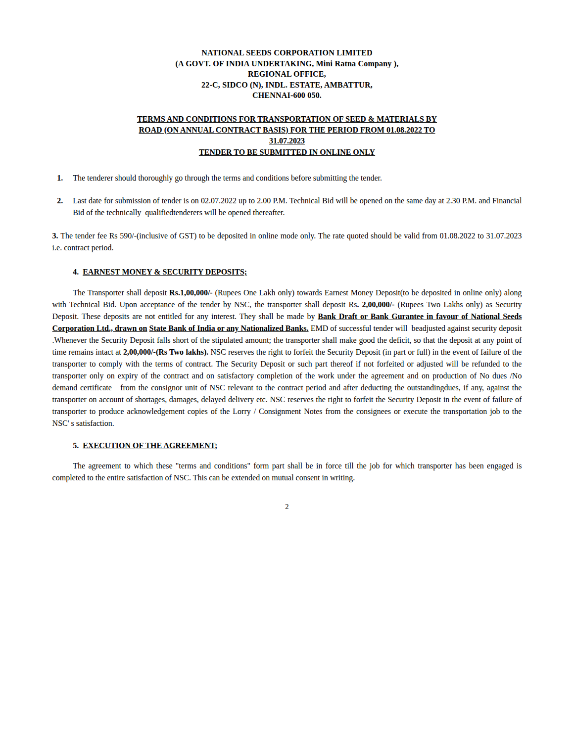NATIONAL SEEDS CORPORATION LIMITED
(A GOVT. OF INDIA UNDERTAKING, Mini Ratna Company ),
REGIONAL OFFICE,
22-C, SIDCO (N), INDL. ESTATE, AMBATTUR,
CHENNAI-600 050.
TERMS AND CONDITIONS FOR TRANSPORTATION OF SEED & MATERIALS BY
ROAD (ON ANNUAL CONTRACT BASIS) FOR THE PERIOD FROM 01.08.2022 TO
31.07.2023
TENDER TO BE SUBMITTED IN ONLINE ONLY
1. The tenderer should thoroughly go through the terms and conditions before submitting the tender.
2. Last date for submission of tender is on 02.07.2022 up to 2.00 P.M. Technical Bid will be opened on the same day at 2.30 P.M. and Financial Bid of the technically qualifiedtenderers will be opened thereafter.
3. The tender fee Rs 590/-(inclusive of GST) to be deposited in online mode only. The rate quoted should be valid from 01.08.2022 to 31.07.2023 i.e. contract period.
4. EARNEST MONEY & SECURITY DEPOSITS;
The Transporter shall deposit Rs.1,00,000/- (Rupees One Lakh only) towards Earnest Money Deposit(to be deposited in online only) along with Technical Bid. Upon acceptance of the tender by NSC, the transporter shall deposit Rs. 2,00,000/- (Rupees Two Lakhs only) as Security Deposit. These deposits are not entitled for any interest. They shall be made by Bank Draft or Bank Gurantee in favour of National Seeds Corporation Ltd., drawn on State Bank of India or any Nationalized Banks. EMD of successful tender will beadjusted against security deposit .Whenever the Security Deposit falls short of the stipulated amount; the transporter shall make good the deficit, so that the deposit at any point of time remains intact at 2,00,000/-(Rs Two lakhs). NSC reserves the right to forfeit the Security Deposit (in part or full) in the event of failure of the transporter to comply with the terms of contract. The Security Deposit or such part thereof if not forfeited or adjusted will be refunded to the transporter only on expiry of the contract and on satisfactory completion of the work under the agreement and on production of No dues /No demand certificate from the consignor unit of NSC relevant to the contract period and after deducting the outstandingdues, if any, against the transporter on account of shortages, damages, delayed delivery etc. NSC reserves the right to forfeit the Security Deposit in the event of failure of transporter to produce acknowledgement copies of the Lorry / Consignment Notes from the consignees or execute the transportation job to the NSC' s satisfaction.
5. EXECUTION OF THE AGREEMENT;
The agreement to which these "terms and conditions" form part shall be in force till the job for which transporter has been engaged is completed to the entire satisfaction of NSC. This can be extended on mutual consent in writing.
2